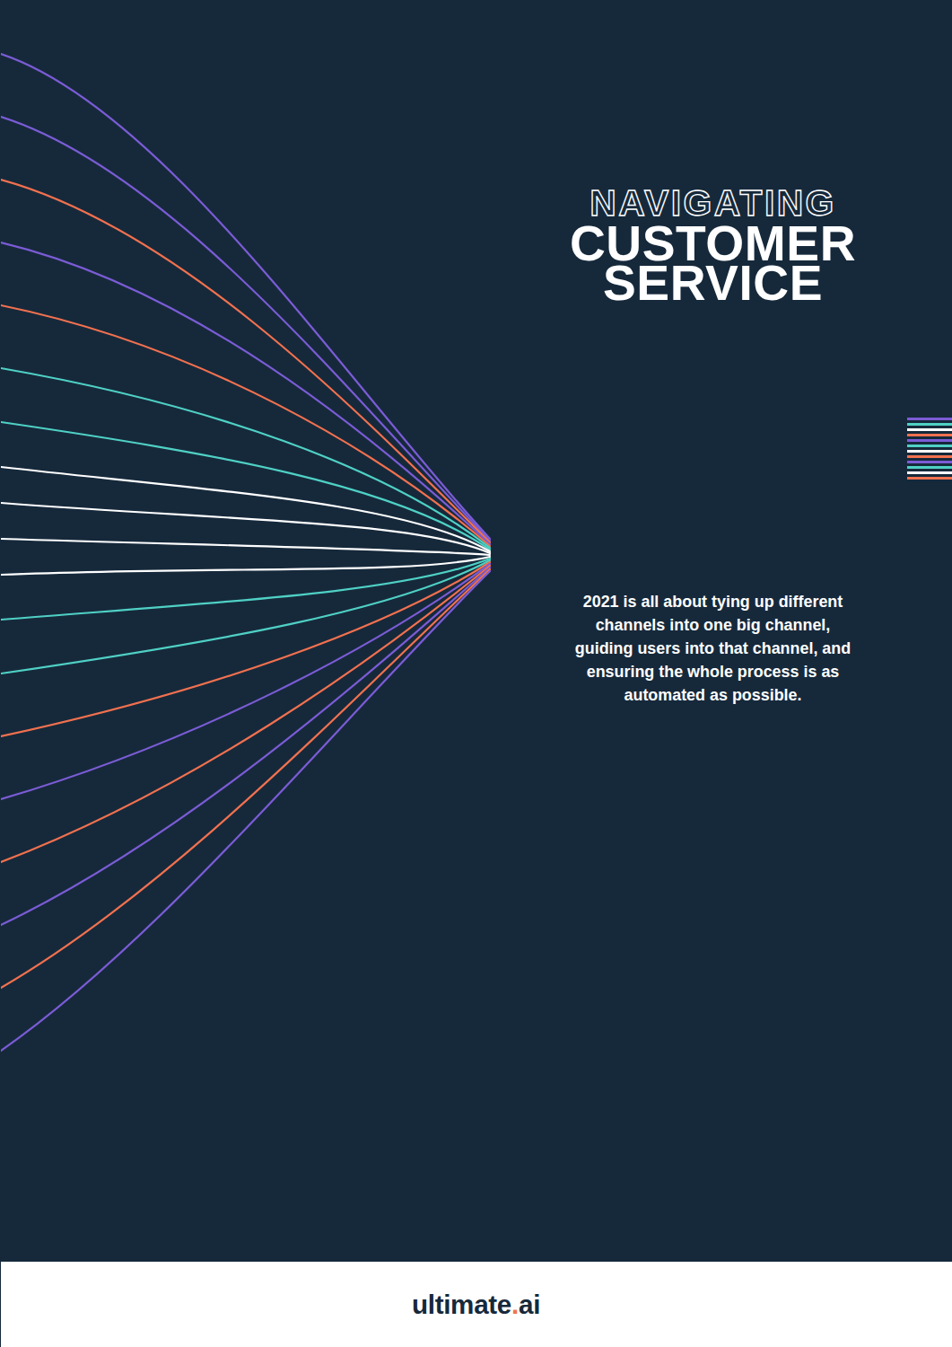Navigating Customer Service
2 0 2 1
2021 is all about tying up different channels into one big channel, guiding users into that channel, and ensuring the whole process is as automated as possible.
ultimate. ai